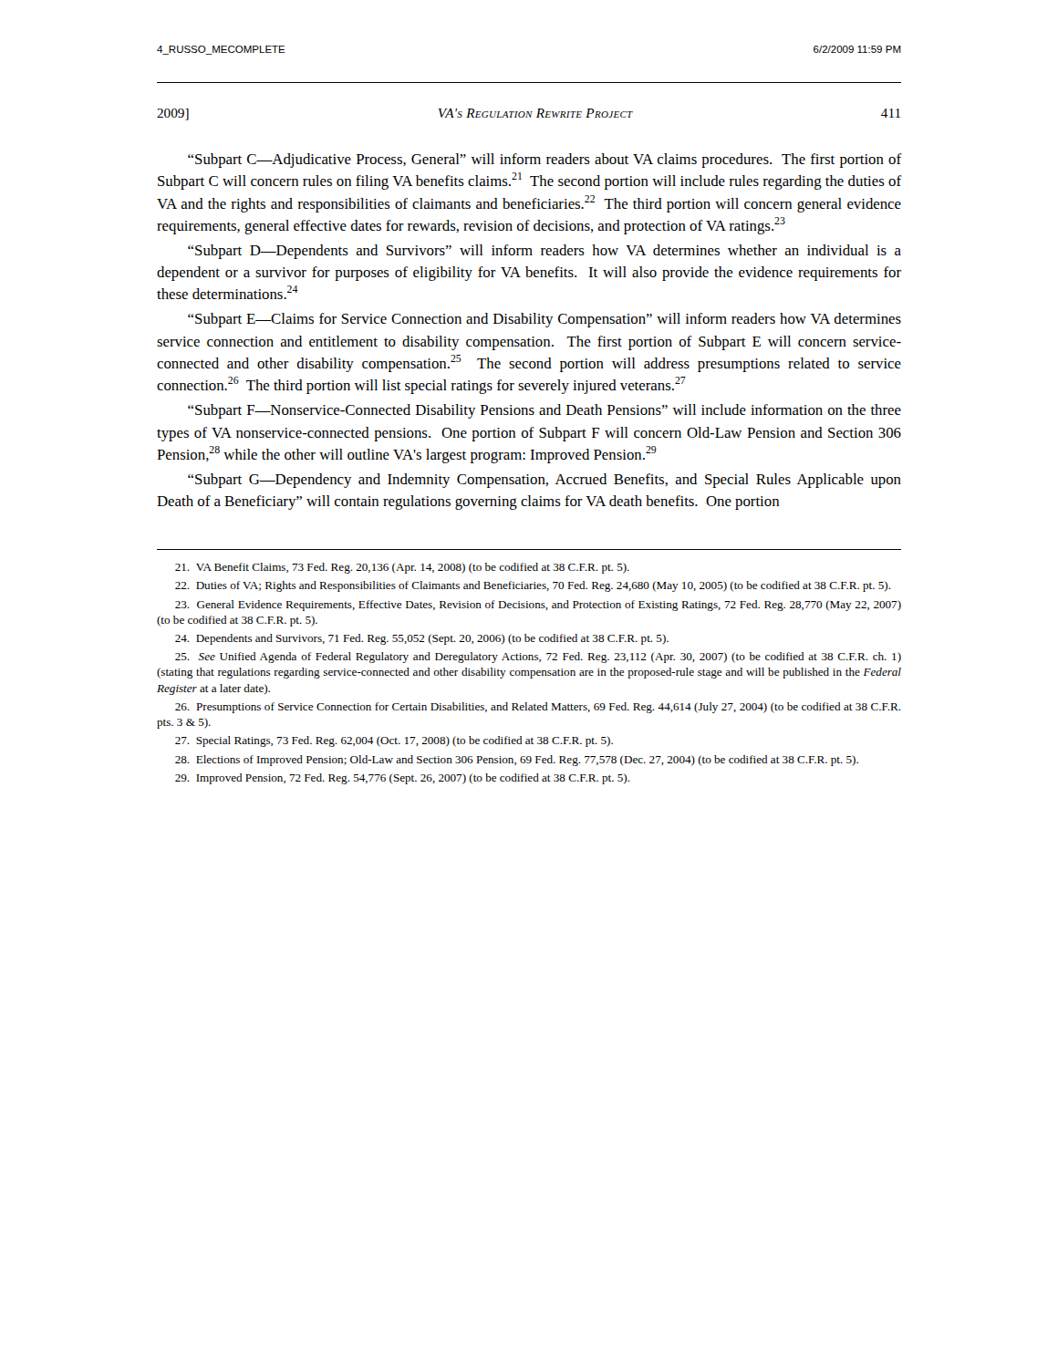4_RUSSO_MECOMPLETE 6/2/2009 11:59 PM
2009] VA's Regulation Rewrite Project 411
“Subpart C—Adjudicative Process, General” will inform readers about VA claims procedures. The first portion of Subpart C will concern rules on filing VA benefits claims.21 The second portion will include rules regarding the duties of VA and the rights and responsibilities of claimants and beneficiaries.22 The third portion will concern general evidence requirements, general effective dates for rewards, revision of decisions, and protection of VA ratings.23
“Subpart D—Dependents and Survivors” will inform readers how VA determines whether an individual is a dependent or a survivor for purposes of eligibility for VA benefits. It will also provide the evidence requirements for these determinations.24
“Subpart E—Claims for Service Connection and Disability Compensation” will inform readers how VA determines service connection and entitlement to disability compensation. The first portion of Subpart E will concern service-connected and other disability compensation.25 The second portion will address presumptions related to service connection.26 The third portion will list special ratings for severely injured veterans.27
“Subpart F—Nonservice-Connected Disability Pensions and Death Pensions” will include information on the three types of VA nonservice-connected pensions. One portion of Subpart F will concern Old-Law Pension and Section 306 Pension,28 while the other will outline VA's largest program: Improved Pension.29
“Subpart G—Dependency and Indemnity Compensation, Accrued Benefits, and Special Rules Applicable upon Death of a Beneficiary” will contain regulations governing claims for VA death benefits. One portion
VA Benefit Claims, 73 Fed. Reg. 20,136 (Apr. 14, 2008) (to be codified at 38 C.F.R. pt. 5).
Duties of VA; Rights and Responsibilities of Claimants and Beneficiaries, 70 Fed. Reg. 24,680 (May 10, 2005) (to be codified at 38 C.F.R. pt. 5).
General Evidence Requirements, Effective Dates, Revision of Decisions, and Protection of Existing Ratings, 72 Fed. Reg. 28,770 (May 22, 2007) (to be codified at 38 C.F.R. pt. 5).
Dependents and Survivors, 71 Fed. Reg. 55,052 (Sept. 20, 2006) (to be codified at 38 C.F.R. pt. 5).
See Unified Agenda of Federal Regulatory and Deregulatory Actions, 72 Fed. Reg. 23,112 (Apr. 30, 2007) (to be codified at 38 C.F.R. ch. 1) (stating that regulations regarding service-connected and other disability compensation are in the proposed-rule stage and will be published in the Federal Register at a later date).
Presumptions of Service Connection for Certain Disabilities, and Related Matters, 69 Fed. Reg. 44,614 (July 27, 2004) (to be codified at 38 C.F.R. pts. 3 & 5).
Special Ratings, 73 Fed. Reg. 62,004 (Oct. 17, 2008) (to be codified at 38 C.F.R. pt. 5).
Elections of Improved Pension; Old-Law and Section 306 Pension, 69 Fed. Reg. 77,578 (Dec. 27, 2004) (to be codified at 38 C.F.R. pt. 5).
Improved Pension, 72 Fed. Reg. 54,776 (Sept. 26, 2007) (to be codified at 38 C.F.R. pt. 5).